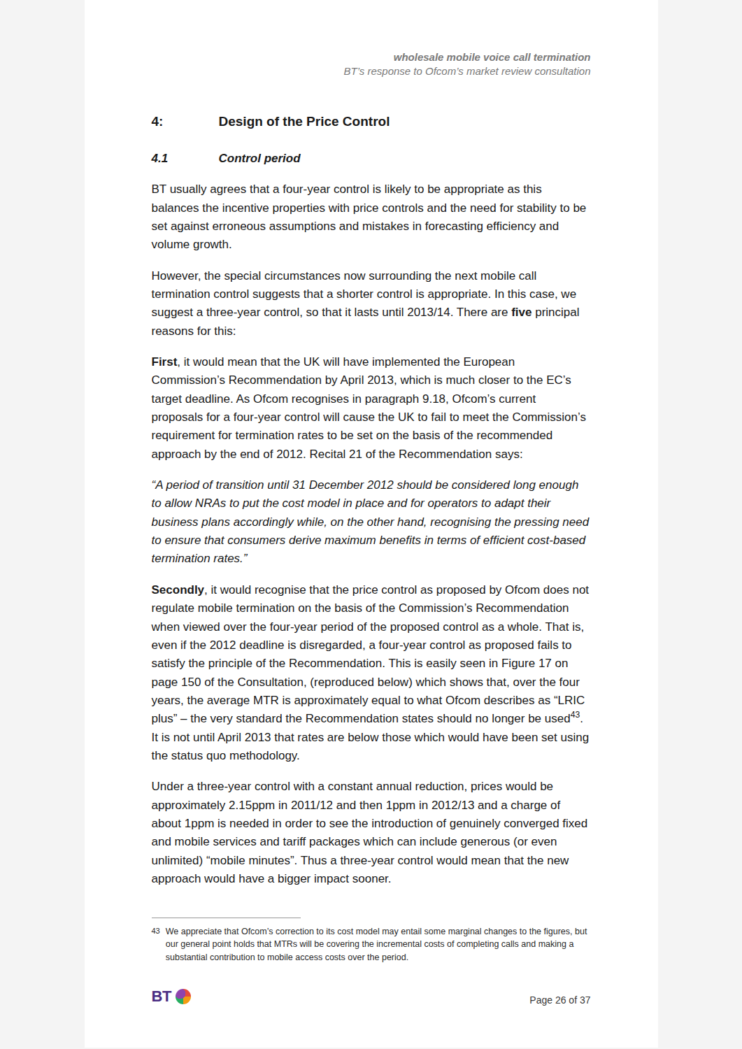wholesale mobile voice call termination
BT’s response to Ofcom’s market review consultation
4: Design of the Price Control
4.1 Control period
BT usually agrees that a four-year control is likely to be appropriate as this balances the incentive properties with price controls and the need for stability to be set against erroneous assumptions and mistakes in forecasting efficiency and volume growth.
However, the special circumstances now surrounding the next mobile call termination control suggests that a shorter control is appropriate. In this case, we suggest a three-year control, so that it lasts until 2013/14. There are five principal reasons for this:
First, it would mean that the UK will have implemented the European Commission’s Recommendation by April 2013, which is much closer to the EC’s target deadline. As Ofcom recognises in paragraph 9.18, Ofcom’s current proposals for a four-year control will cause the UK to fail to meet the Commission’s requirement for termination rates to be set on the basis of the recommended approach by the end of 2012. Recital 21 of the Recommendation says:
“A period of transition until 31 December 2012 should be considered long enough to allow NRAs to put the cost model in place and for operators to adapt their business plans accordingly while, on the other hand, recognising the pressing need to ensure that consumers derive maximum benefits in terms of efficient cost-based termination rates.”
Secondly, it would recognise that the price control as proposed by Ofcom does not regulate mobile termination on the basis of the Commission’s Recommendation when viewed over the four-year period of the proposed control as a whole. That is, even if the 2012 deadline is disregarded, a four-year control as proposed fails to satisfy the principle of the Recommendation. This is easily seen in Figure 17 on page 150 of the Consultation, (reproduced below) which shows that, over the four years, the average MTR is approximately equal to what Ofcom describes as “LRIC plus” – the very standard the Recommendation states should no longer be used43. It is not until April 2013 that rates are below those which would have been set using the status quo methodology.
Under a three-year control with a constant annual reduction, prices would be approximately 2.15ppm in 2011/12 and then 1ppm in 2012/13 and a charge of about 1ppm is needed in order to see the introduction of genuinely converged fixed and mobile services and tariff packages which can include generous (or even unlimited) “mobile minutes”. Thus a three-year control would mean that the new approach would have a bigger impact sooner.
43
We appreciate that Ofcom’s correction to its cost model may entail some marginal changes to the figures, but our general point holds that MTRs will be covering the incremental costs of completing calls and making a substantial contribution to mobile access costs over the period.
BT
Page 26 of 37